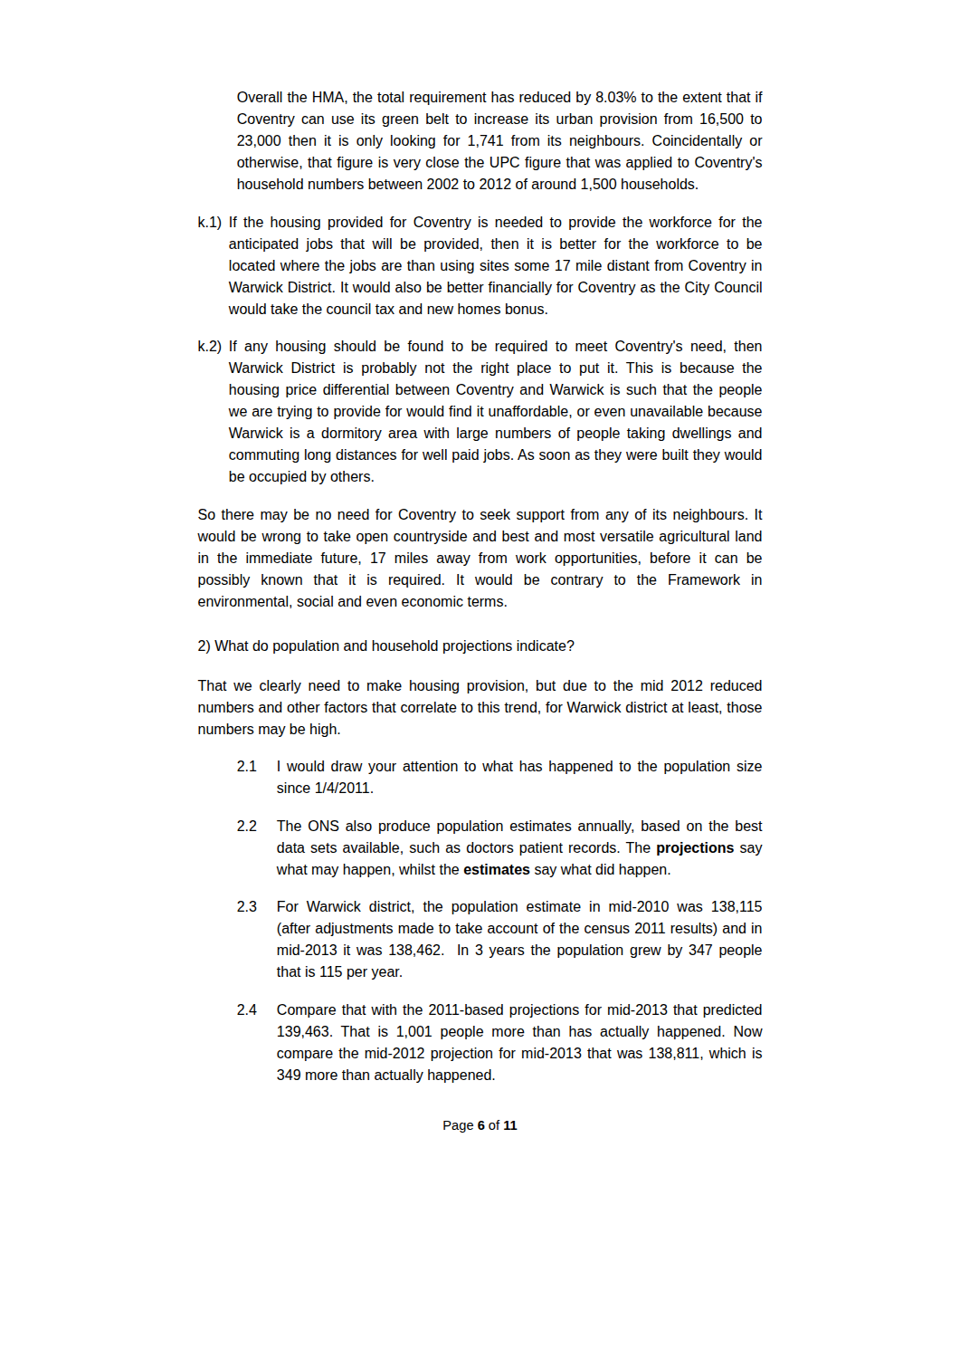Overall the HMA, the total requirement has reduced by 8.03% to the extent that if Coventry can use its green belt to increase its urban provision from 16,500 to 23,000 then it is only looking for 1,741 from its neighbours. Coincidentally or otherwise, that figure is very close the UPC figure that was applied to Coventry's household numbers between 2002 to 2012 of around 1,500 households.
k.1) If the housing provided for Coventry is needed to provide the workforce for the anticipated jobs that will be provided, then it is better for the workforce to be located where the jobs are than using sites some 17 mile distant from Coventry in Warwick District. It would also be better financially for Coventry as the City Council would take the council tax and new homes bonus.
k.2) If any housing should be found to be required to meet Coventry's need, then Warwick District is probably not the right place to put it. This is because the housing price differential between Coventry and Warwick is such that the people we are trying to provide for would find it unaffordable, or even unavailable because Warwick is a dormitory area with large numbers of people taking dwellings and commuting long distances for well paid jobs. As soon as they were built they would be occupied by others.
So there may be no need for Coventry to seek support from any of its neighbours. It would be wrong to take open countryside and best and most versatile agricultural land in the immediate future, 17 miles away from work opportunities, before it can be possibly known that it is required. It would be contrary to the Framework in environmental, social and even economic terms.
2) What do population and household projections indicate?
That we clearly need to make housing provision, but due to the mid 2012 reduced numbers and other factors that correlate to this trend, for Warwick district at least, those numbers may be high.
2.1 I would draw your attention to what has happened to the population size since 1/4/2011.
2.2 The ONS also produce population estimates annually, based on the best data sets available, such as doctors patient records. The projections say what may happen, whilst the estimates say what did happen.
2.3 For Warwick district, the population estimate in mid-2010 was 138,115 (after adjustments made to take account of the census 2011 results) and in mid-2013 it was 138,462. In 3 years the population grew by 347 people that is 115 per year.
2.4 Compare that with the 2011-based projections for mid-2013 that predicted 139,463. That is 1,001 people more than has actually happened. Now compare the mid-2012 projection for mid-2013 that was 138,811, which is 349 more than actually happened.
Page 6 of 11